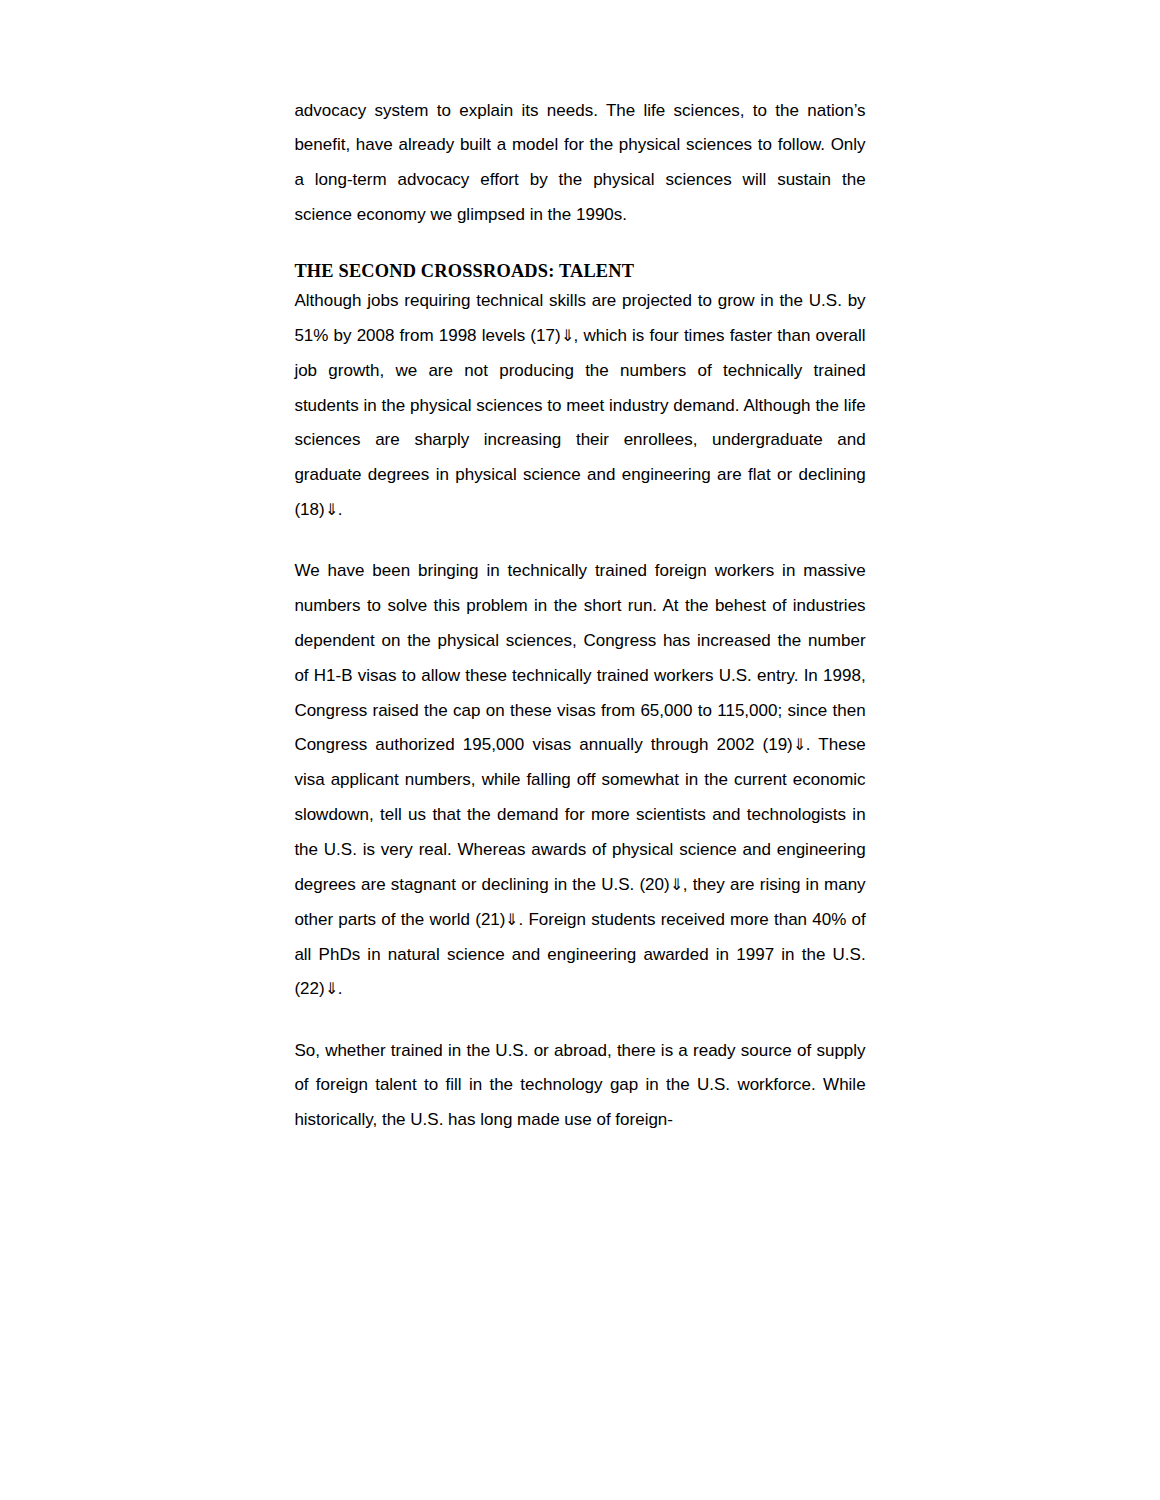advocacy system to explain its needs. The life sciences, to the nation’s benefit, have already built a model for the physical sciences to follow. Only a long-term advocacy effort by the physical sciences will sustain the science economy we glimpsed in the 1990s.
THE SECOND CROSSROADS: TALENT
Although jobs requiring technical skills are projected to grow in the U.S. by 51% by 2008 from 1998 levels (17)⇓, which is four times faster than overall job growth, we are not producing the numbers of technically trained students in the physical sciences to meet industry demand. Although the life sciences are sharply increasing their enrollees, undergraduate and graduate degrees in physical science and engineering are flat or declining (18)⇓.
We have been bringing in technically trained foreign workers in massive numbers to solve this problem in the short run. At the behest of industries dependent on the physical sciences, Congress has increased the number of H1-B visas to allow these technically trained workers U.S. entry. In 1998, Congress raised the cap on these visas from 65,000 to 115,000; since then Congress authorized 195,000 visas annually through 2002 (19)⇓. These visa applicant numbers, while falling off somewhat in the current economic slowdown, tell us that the demand for more scientists and technologists in the U.S. is very real. Whereas awards of physical science and engineering degrees are stagnant or declining in the U.S. (20)⇓, they are rising in many other parts of the world (21)⇓. Foreign students received more than 40% of all PhDs in natural science and engineering awarded in 1997 in the U.S. (22)⇓.
So, whether trained in the U.S. or abroad, there is a ready source of supply of foreign talent to fill in the technology gap in the U.S. workforce. While historically, the U.S. has long made use of foreign-